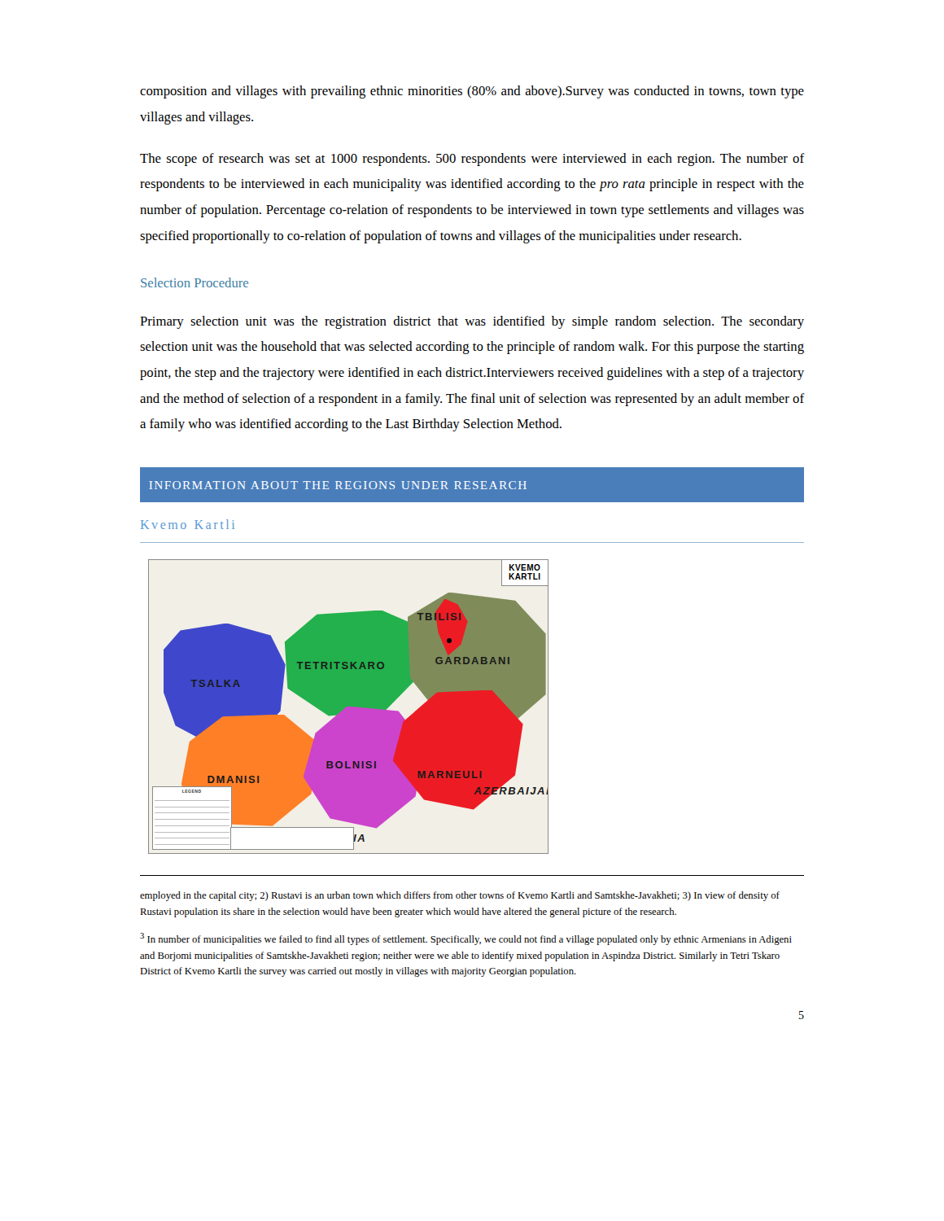composition and villages with prevailing ethnic minorities (80% and above).Survey was conducted in towns, town type villages and villages.
The scope of research was set at 1000 respondents. 500 respondents were interviewed in each region. The number of respondents to be interviewed in each municipality was identified according to the pro rata principle in respect with the number of population. Percentage co-relation of respondents to be interviewed in town type settlements and villages was specified proportionally to co-relation of population of towns and villages of the municipalities under research.
Selection Procedure
Primary selection unit was the registration district that was identified by simple random selection. The secondary selection unit was the household that was selected according to the principle of random walk. For this purpose the starting point, the step and the trajectory were identified in each district.Interviewers received guidelines with a step of a trajectory and the method of selection of a respondent in a family. The final unit of selection was represented by an adult member of a family who was identified according to the Last Birthday Selection Method.
Information about the regions under research
Kvemo Kartli
TSALKA
TETRITSKARO
GARDABANI
DMANISI
BOLNISI
MARNEULI
TBILISI
AZERBAIJAN
ARMENIA
KVEMO
KARTLI
LEGEND
employed in the capital city; 2) Rustavi is an urban town which differs from other towns of Kvemo Kartli and Samtskhe-Javakheti; 3) In view of density of Rustavi population its share in the selection would have been greater which would have altered the general picture of the research.
3 In number of municipalities we failed to find all types of settlement. Specifically, we could not find a village populated only by ethnic Armenians in Adigeni and Borjomi municipalities of Samtskhe-Javakheti region; neither were we able to identify mixed population in Aspindza District. Similarly in Tetri Tskaro District of Kvemo Kartli the survey was carried out mostly in villages with majority Georgian population.
5